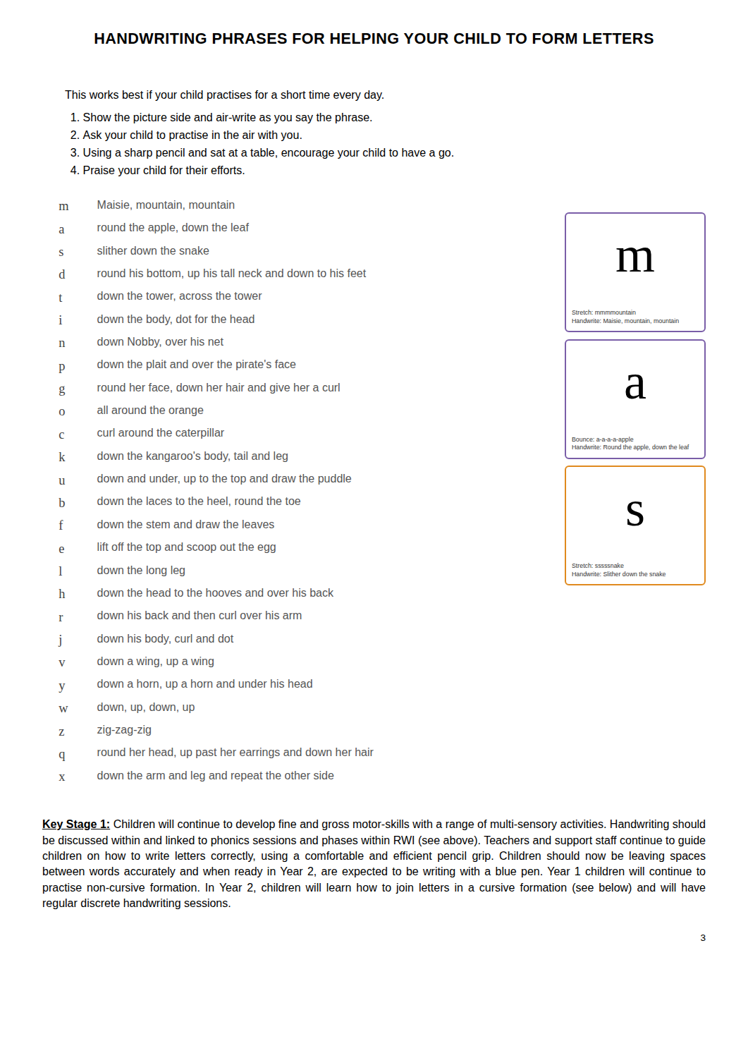HANDWRITING PHRASES FOR HELPING YOUR CHILD TO FORM LETTERS
This works best if your child practises for a short time every day.
Show the picture side and air-write as you say the phrase.
Ask your child to practise in the air with you.
Using a sharp pencil and sat at a table, encourage your child to have a go.
Praise your child for their efforts.
| m | Maisie, mountain, mountain |
| a | round the apple, down the leaf |
| s | slither down the snake |
| d | round his bottom, up his tall neck and down to his feet |
| t | down the tower, across the tower |
| i | down the body, dot for the head |
| n | down Nobby, over his net |
| p | down the plait and over the pirate's face |
| g | round her face, down her hair and give her a curl |
| o | all around the orange |
| c | curl around the caterpillar |
| k | down the kangaroo's body, tail and leg |
| u | down and under, up to the top and draw the puddle |
| b | down the laces to the heel, round the toe |
| f | down the stem and draw the leaves |
| e | lift off the top and scoop out the egg |
| l | down the long leg |
| h | down the head to the hooves and over his back |
| r | down his back and then curl over his arm |
| j | down his body, curl and dot |
| v | down a wing, up a wing |
| y | down a horn, up a horn and under his head |
| w | down, up, down, up |
| z | zig-zag-zig |
| q | round her head, up past her earrings and down her hair |
| x | down the arm and leg and repeat the other side |
m
Stretch: mmmmountain
Handwrite: Maisie, mountain, mountain
a
Bounce: a-a-a-a-apple
Handwrite: Round the apple, down the leaf
s
Stretch: sssssnake
Handwrite: Slither down the snake
Key Stage 1: Children will continue to develop fine and gross motor-skills with a range of multi-sensory activities. Handwriting should be discussed within and linked to phonics sessions and phases within RWI (see above). Teachers and support staff continue to guide children on how to write letters correctly, using a comfortable and efficient pencil grip. Children should now be leaving spaces between words accurately and when ready in Year 2, are expected to be writing with a blue pen. Year 1 children will continue to practise non-cursive formation. In Year 2, children will learn how to join letters in a cursive formation (see below) and will have regular discrete handwriting sessions.
3